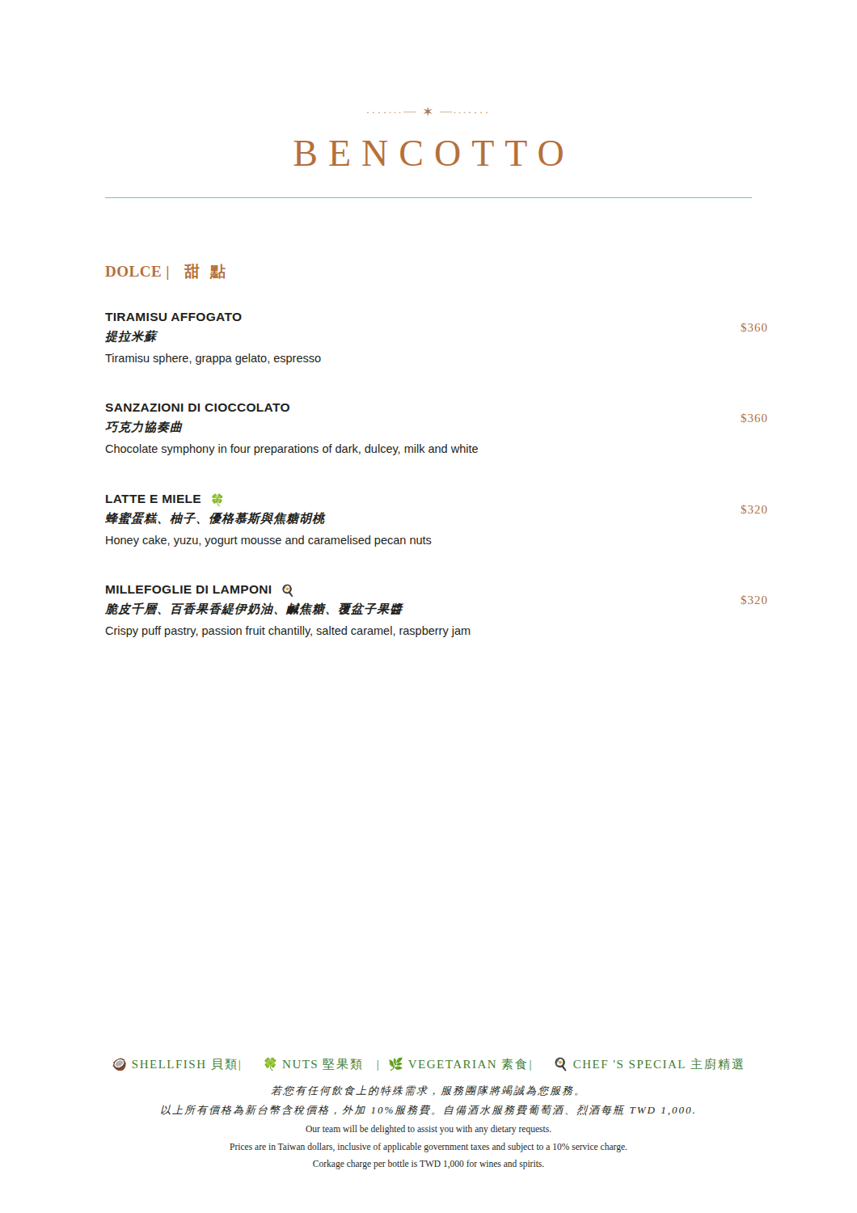····∙∙∙—✶—∙∙∙····
BENCOTTO
DOLCE |甜 點
TIRAMISU AFFOGATO
提拉米蘇
Tiramisu sphere, grappa gelato, espresso
$360
SANZAZIONI DI CIOCCOLATO
巧克力協奏曲
Chocolate symphony in four preparations of dark, dulcey, milk and white
$360
LATTE E MIELE 🍀
蜂蜜蛋糕、柚子、優格慕斯與焦糖胡桃
Honey cake, yuzu, yogurt mousse and caramelised pecan nuts
$320
MILLEFOGLIE DI LAMPONI 🍳
脆皮千層、百香果香緹伊奶油、鹹焦糖、覆盆子果醬
Crispy puff pastry, passion fruit chantilly, salted caramel, raspberry jam
$320
🥥SHELLFISH 貝類| 🍀NUTS 堅果類 |🌿VEGETARIAN 素食| 🍳CHEF 'S SPECIAL 主廚精選
若您有任何飲食上的特殊需求，服務團隊將竭誠為您服務。
以上所有價格為新台幣含稅價格，外加 10%服務費。自備酒水服務費葡萄酒、烈酒每瓶 TWD 1,000.
Our team will be delighted to assist you with any dietary requests.
Prices are in Taiwan dollars, inclusive of applicable government taxes and subject to a 10% service charge.
Corkage charge per bottle is TWD 1,000 for wines and spirits.